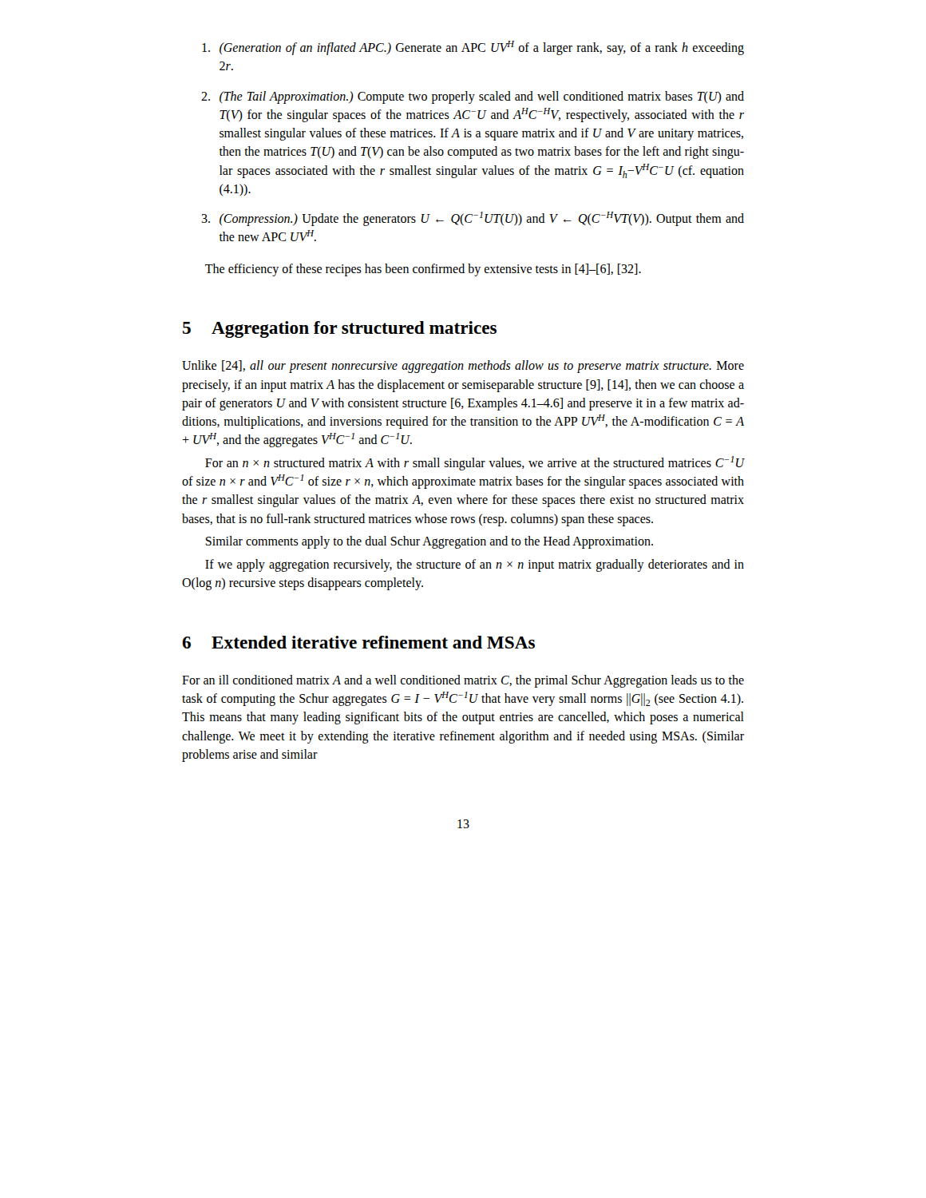(Generation of an inflated APC.) Generate an APC UVH of a larger rank, say, of a rank h exceeding 2r.
(The Tail Approximation.) Compute two properly scaled and well conditioned matrix bases T(U) and T(V) for the singular spaces of the matrices AC−U and AHC−HV, respectively, associated with the r smallest singular values of these matrices. If A is a square matrix and if U and V are unitary matrices, then the matrices T(U) and T(V) can be also computed as two matrix bases for the left and right singular spaces associated with the r smallest singular values of the matrix G = Ih−VHC−U (cf. equation (4.1)).
(Compression.) Update the generators U ← Q(C−1UT(U)) and V ← Q(C−HVT(V)). Output them and the new APC UVH.
The efficiency of these recipes has been confirmed by extensive tests in [4]–[6], [32].
5 Aggregation for structured matrices
Unlike [24], all our present nonrecursive aggregation methods allow us to preserve matrix structure. More precisely, if an input matrix A has the displacement or semiseparable structure [9], [14], then we can choose a pair of generators U and V with consistent structure [6, Examples 4.1–4.6] and preserve it in a few matrix additions, multiplications, and inversions required for the transition to the APP UVH, the A-modification C = A + UVH, and the aggregates VHC−1 and C−1U.
For an n × n structured matrix A with r small singular values, we arrive at the structured matrices C−1U of size n × r and VHC−1 of size r × n, which approximate matrix bases for the singular spaces associated with the r smallest singular values of the matrix A, even where for these spaces there exist no structured matrix bases, that is no full-rank structured matrices whose rows (resp. columns) span these spaces.
Similar comments apply to the dual Schur Aggregation and to the Head Approximation.
If we apply aggregation recursively, the structure of an n × n input matrix gradually deteriorates and in O(log n) recursive steps disappears completely.
6 Extended iterative refinement and MSAs
For an ill conditioned matrix A and a well conditioned matrix C, the primal Schur Aggregation leads us to the task of computing the Schur aggregates G = I − VHC−1U that have very small norms ||G||2 (see Section 4.1). This means that many leading significant bits of the output entries are cancelled, which poses a numerical challenge. We meet it by extending the iterative refinement algorithm and if needed using MSAs. (Similar problems arise and similar
13